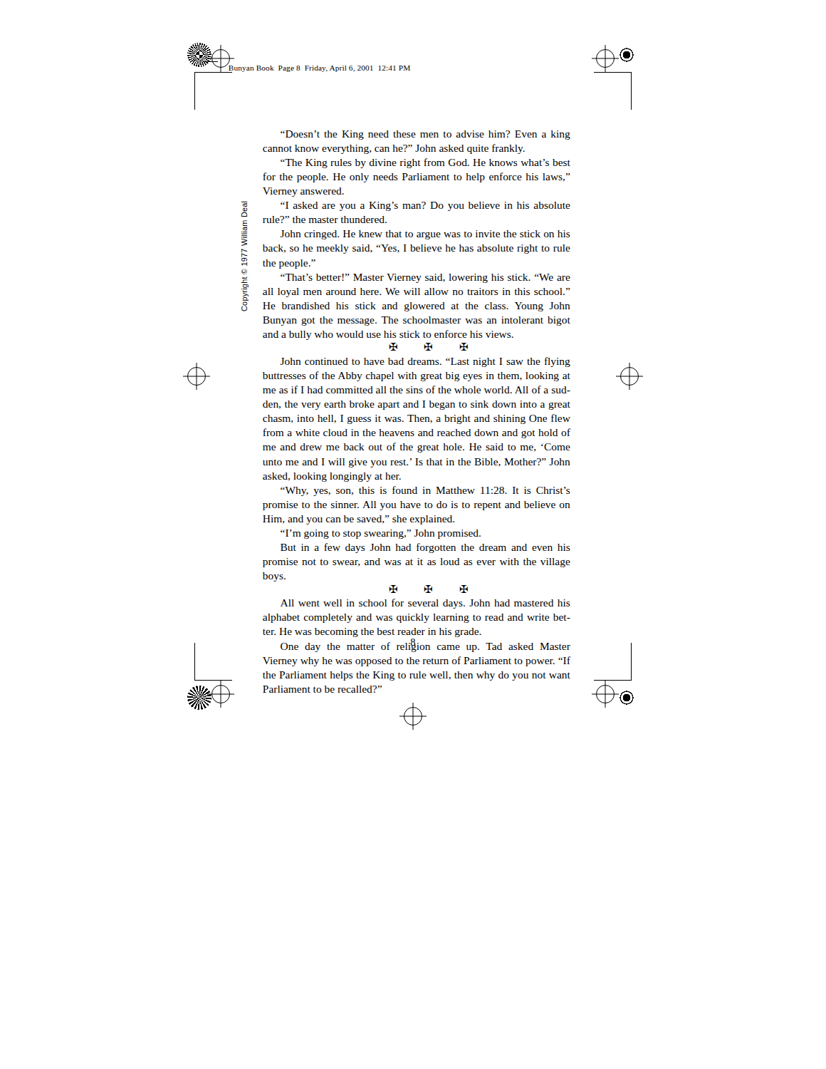Bunyan Book Page 8 Friday, April 6, 2001 12:41 PM
Copyright © 1977 William Deal
“Doesn’t the King need these men to advise him? Even a king cannot know everything, can he?” John asked quite frankly.
“The King rules by divine right from God. He knows what’s best for the people. He only needs Parliament to help enforce his laws,” Vierney answered.
“I asked are you a King’s man? Do you believe in his absolute rule?” the master thundered.
John cringed. He knew that to argue was to invite the stick on his back, so he meekly said, “Yes, I believe he has absolute right to rule the people.”
“That’s better!” Master Vierney said, lowering his stick. “We are all loyal men around here. We will allow no traitors in this school.” He brandished his stick and glowered at the class. Young John Bunyan got the message. The schoolmaster was an intolerant bigot and a bully who would use his stick to enforce his views.
✠✠✠
John continued to have bad dreams. “Last night I saw the flying buttresses of the Abby chapel with great big eyes in them, looking at me as if I had committed all the sins of the whole world. All of a sudden, the very earth broke apart and I began to sink down into a great chasm, into hell, I guess it was. Then, a bright and shining One flew from a white cloud in the heavens and reached down and got hold of me and drew me back out of the great hole. He said to me, ‘Come unto me and I will give you rest.’ Is that in the Bible, Mother?” John asked, looking longingly at her.
“Why, yes, son, this is found in Matthew 11:28. It is Christ’s promise to the sinner. All you have to do is to repent and believe on Him, and you can be saved,” she explained.
“I’m going to stop swearing,” John promised.
But in a few days John had forgotten the dream and even his promise not to swear, and was at it as loud as ever with the village boys.
✠✠✠
All went well in school for several days. John had mastered his alphabet completely and was quickly learning to read and write better. He was becoming the best reader in his grade.
One day the matter of religion came up. Tad asked Master Vierney why he was opposed to the return of Parliament to power. “If the Parliament helps the King to rule well, then why do you not want Parliament to be recalled?”
8